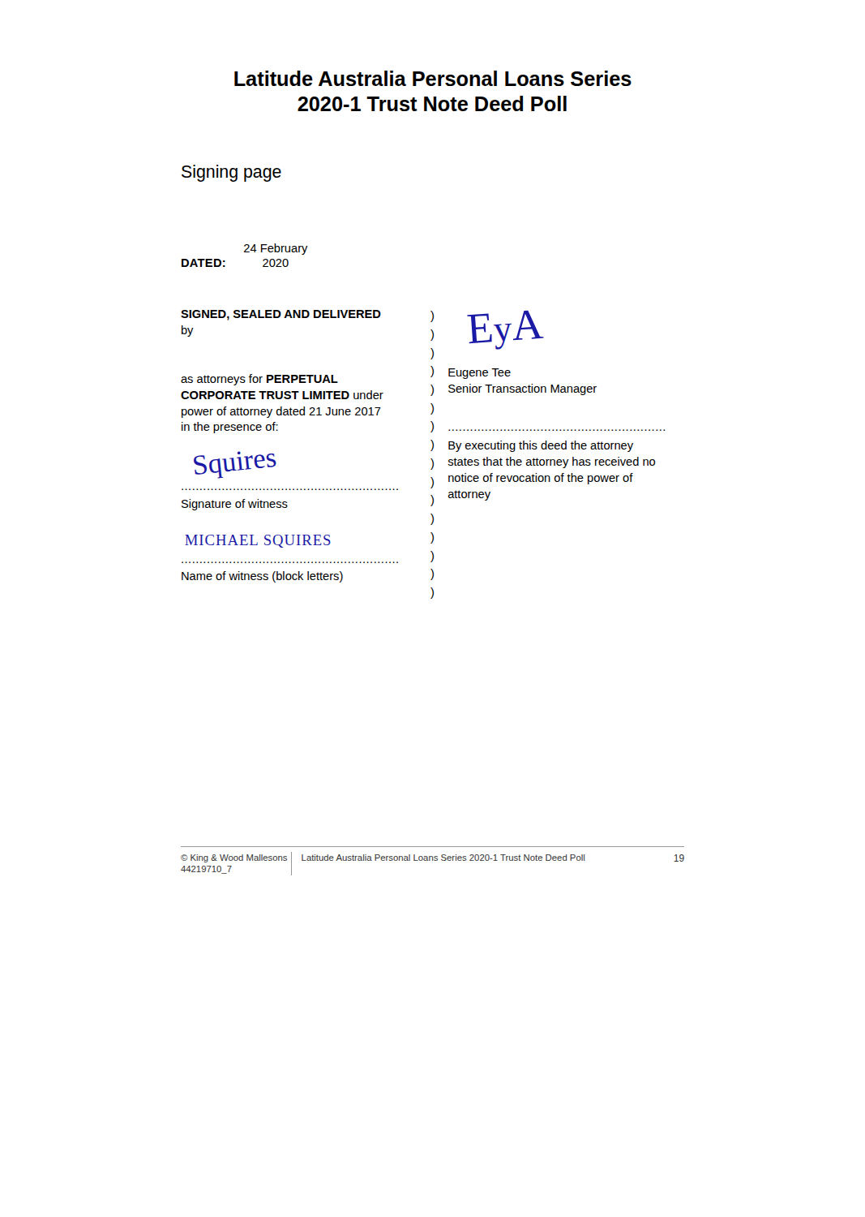Latitude Australia Personal Loans Series
2020-1 Trust Note Deed Poll
Signing page
DATED: 24 February
2020
| SIGNED, SEALED AND DELIVERED by as attorneys for PERPETUAL CORPORATE TRUST LIMITED under power of attorney dated 21 June 2017 in the presence of: Squires Signature of witness MICHAEL SQUIRES Name of witness (block letters) | ) ) ) ) ) ) ) ) ) ) ) ) ) ) ) ) | E y A Eugene Tee Senior Transaction Manager ........................................................... By executing this deed the attorney states that the attorney has received no notice of revocation of the power of attorney |
| © King & Wood Mallesons 44219710_7 | Latitude Australia Personal Loans Series 2020-1 Trust Note Deed Poll | 19 |